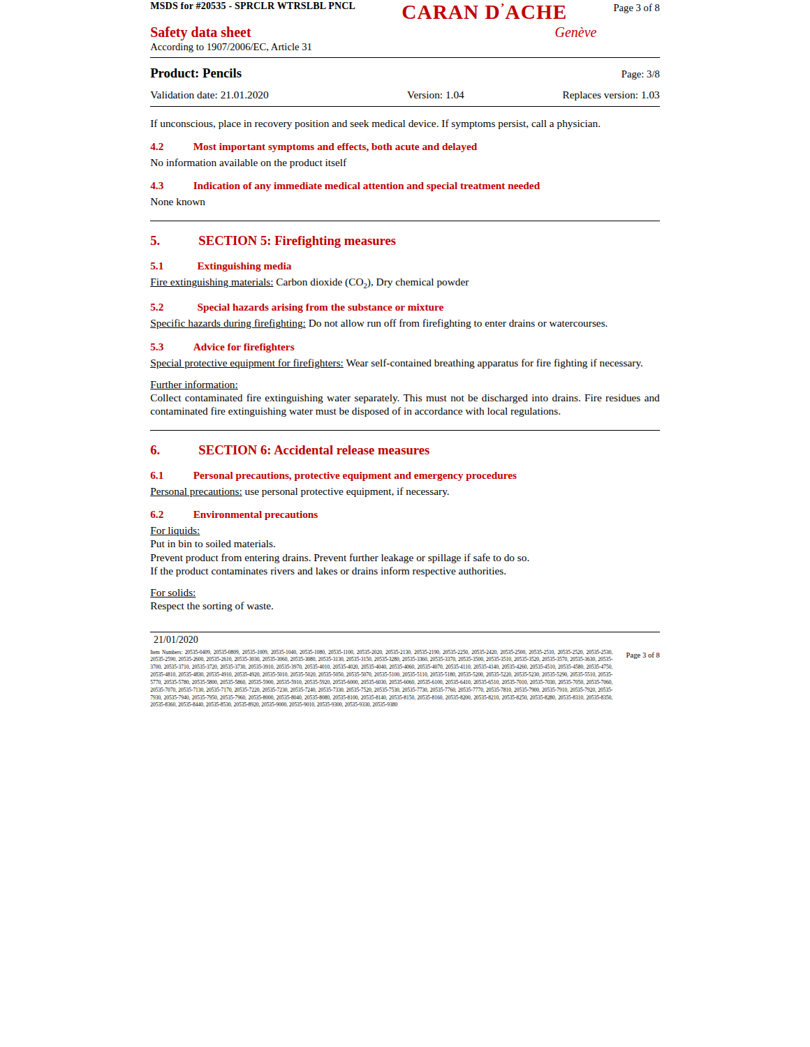MSDS for #20535 - SPRCLR WTRSLBL PNCL
Safety data sheet
According to 1907/2006/EC, Article 31
CARAN D’ACHE
Genève
Page 3 of 8
Product: Pencils
Page: 3/8
Validation date: 21.01.2020 Version: 1.04 Replaces version: 1.03
If unconscious, place in recovery position and seek medical device. If symptoms persist, call a physician.
4.2 Most important symptoms and effects, both acute and delayed
No information available on the product itself
4.3 Indication of any immediate medical attention and special treatment needed
None known
5. SECTION 5: Firefighting measures
5.1 Extinguishing media
Fire extinguishing materials: Carbon dioxide (CO2), Dry chemical powder
5.2 Special hazards arising from the substance or mixture
Specific hazards during firefighting: Do not allow run off from firefighting to enter drains or watercourses.
5.3 Advice for firefighters
Special protective equipment for firefighters: Wear self-contained breathing apparatus for fire fighting if necessary.
Further information:
Collect contaminated fire extinguishing water separately. This must not be discharged into drains. Fire residues and contaminated fire extinguishing water must be disposed of in accordance with local regulations.
6. SECTION 6: Accidental release measures
6.1 Personal precautions, protective equipment and emergency procedures
Personal precautions: use personal protective equipment, if necessary.
6.2 Environmental precautions
For liquids:
Put in bin to soiled materials.
Prevent product from entering drains. Prevent further leakage or spillage if safe to do so.
If the product contaminates rivers and lakes or drains inform respective authorities.
For solids:
Respect the sorting of waste.
21/01/2020
Item Numbers: 20535-0409, 20535-0809, 20535-1009, 20535-1040, 20535-1080, 20535-1100, 20535-2020, 20535-2130, 20535-2190, 20535-2250, 20535-2420, 20535-2500, 20535-2510, 20535-2520, 20535-2530, 20535-2590, 20535-2600, 20535-2610, 20535-3030, 20535-3060, 20535-3080, 20535-3130, 20535-3150, 20535-3280, 20535-3360, 20535-3370, 20535-3500, 20535-3510, 20535-3520, 20535-3570, 20535-3630, 20535-3700, 20535-3710, 20535-3720, 20535-3730, 20535-3910, 20535-3970, 20535-4010, 20535-4020, 20535-4040, 20535-4060, 20535-4070, 20535-4110, 20535-4140, 20535-4260, 20535-4510, 20535-4580, 20535-4750, 20535-4810, 20535-4830, 20535-4910, 20535-4920, 20535-5010, 20535-5020, 20535-5050, 20535-5070, 20535-5100, 20535-5110, 20535-5180, 20535-5200, 20535-5220, 20535-5230, 20535-5290, 20535-5510, 20535-5770, 20535-5780, 20535-5800, 20535-5860, 20535-5900, 20535-5910, 20535-5920, 20535-6000, 20535-6030, 20535-6060, 20535-6100, 20535-6410, 20535-6510, 20535-7010, 20535-7030, 20535-7050, 20535-7060, 20535-7070, 20535-7130, 20535-7170, 20535-7220, 20535-7230, 20535-7240, 20535-7330, 20535-7520, 20535-7530, 20535-7730, 20535-7760, 20535-7770, 20535-7810, 20535-7900, 20535-7910, 20535-7920, 20535-7930, 20535-7940, 20535-7950, 20535-7960, 20535-8000, 20535-8040, 20535-8080, 20535-8100, 20535-8140, 20535-8150, 20535-8160, 20535-8200, 20535-8210, 20535-8250, 20535-8280, 20535-8310, 20535-8350, 20535-8360, 20535-8440, 20535-8530, 20535-8920, 20535-9000, 20535-9010, 20535-9300, 20535-9330, 20535-9380
Page 3 of 8